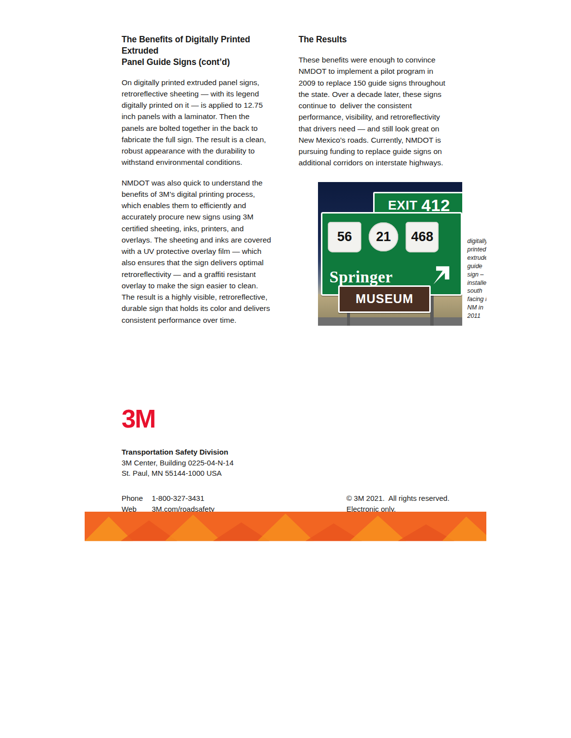The Benefits of Digitally Printed Extruded
Panel Guide Signs (cont’d)
On digitally printed extruded panel signs, retroreflective sheeting — with its legend digitally printed on it — is applied to 12.75 inch panels with a laminator. Then the panels are bolted together in the back to fabricate the full sign. The result is a clean, robust appearance with the durability to withstand environmental conditions.
NMDOT was also quick to understand the benefits of 3M’s digital printing process, which enables them to efficiently and accurately procure new signs using 3M certified sheeting, inks, printers, and overlays. The sheeting and inks are covered with a UV protective overlay film — which also ensures that the sign delivers optimal retroreflectivity — and a graffiti resistant overlay to make the sign easier to clean. The result is a highly visible, retroreflective, durable sign that holds its color and delivers consistent performance over time.
The Results
These benefits were enough to convince NMDOT to implement a pilot program in 2009 to replace 150 guide signs throughout the state. Over a decade later, these signs continue to deliver the consistent performance, visibility, and retroreflectivity that drivers need — and still look great on New Mexico’s roads. Currently, NMDOT is pursuing funding to replace guide signs on additional corridors on interstate highways.
EXIT 412
56
21
468
Springer
MUSEUM
digitally printed extruded guide sign – installed south facing in NM in 2011
3M
Transportation Safety Division
3M Center, Building 0225-04-N-14
St. Paul, MN 55144-1000 USA
| Phone | 1-800-327-3431 |
| Web | 3M.com/roadsafety |
© 3M 2021. All rights reserved.
Electronic only.